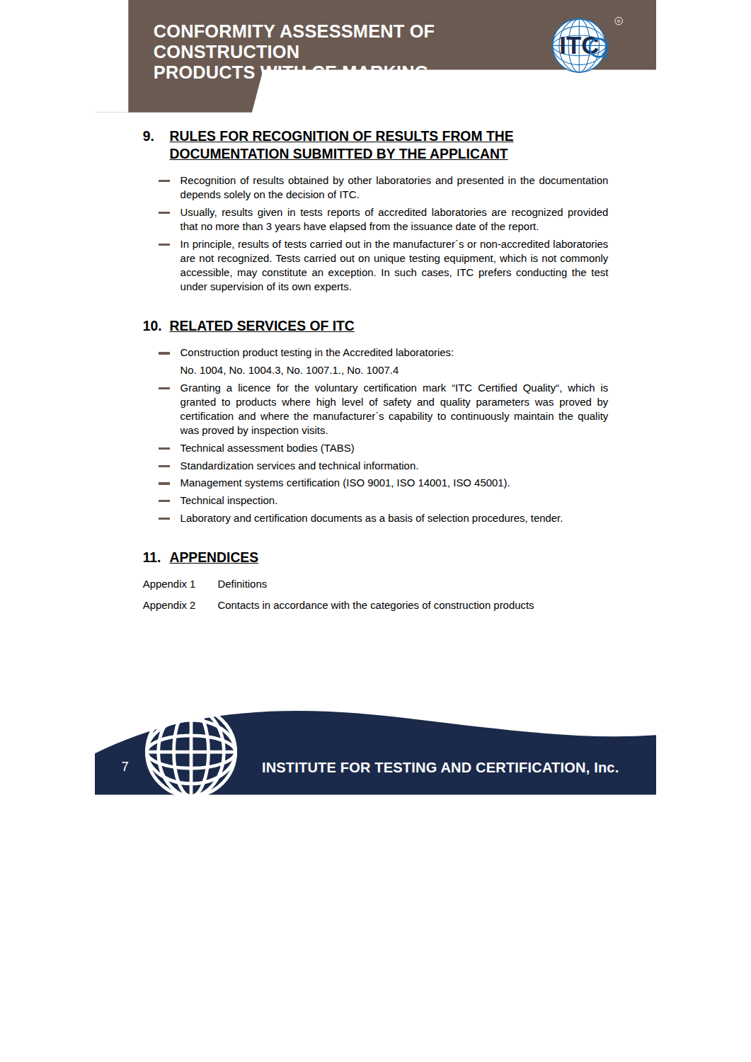CONFORMITY ASSESSMENT OF CONSTRUCTION
PRODUCTS WITH CE MARKING
ITC R
9. RULES FOR RECOGNITION OF RESULTS FROM THE DOCUMENTATION SUBMITTED BY THE APPLICANT
Recognition of results obtained by other laboratories and presented in the documentation depends solely on the decision of ITC.
Usually, results given in tests reports of accredited laboratories are recognized provided that no more than 3 years have elapsed from the issuance date of the report.
In principle, results of tests carried out in the manufacturer´s or non-accredited laboratories are not recognized. Tests carried out on unique testing equipment, which is not commonly accessible, may constitute an exception. In such cases, ITC prefers conducting the test under supervision of its own experts.
10. RELATED SERVICES OF ITC
Construction product testing in the Accredited laboratories:
No. 1004, No. 1004.3, No. 1007.1., No. 1007.4
Granting a licence for the voluntary certification mark “ITC Certified Quality“, which is granted to products where high level of safety and quality parameters was proved by certification and where the manufacturer´s capability to continuously maintain the quality was proved by inspection visits.
Technical assessment bodies (TABS)
Standardization services and technical information.
Management systems certification (ISO 9001, ISO 14001, ISO 45001).
Technical inspection.
Laboratory and certification documents as a basis of selection procedures, tender.
11. APPENDICES
Appendix 1
Definitions
Appendix 2
Contacts in accordance with the categories of construction products
7
INSTITUTE FOR TESTING AND CERTIFICATION, Inc.